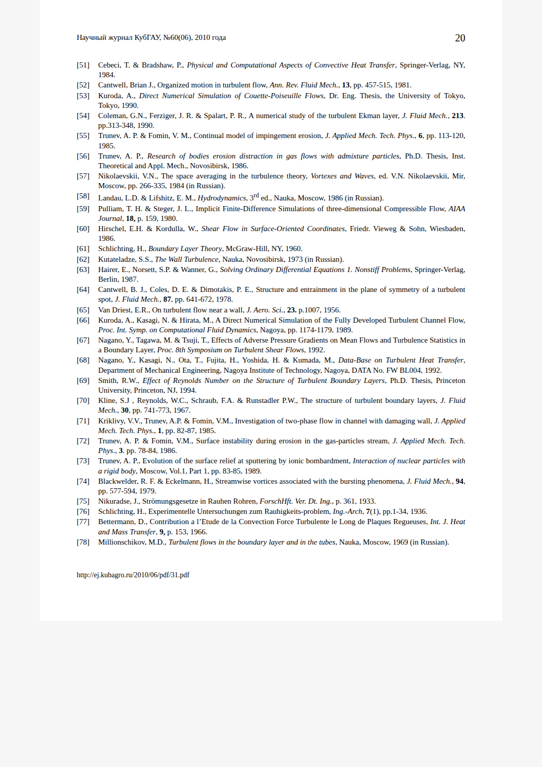Научный журнал КубГАУ, №60(06), 2010 года
20
[51] Cebeci, T. & Bradshaw, P., Physical and Computational Aspects of Convective Heat Transfer, Springer-Verlag, NY, 1984.
[52] Cantwell, Brian J., Organized motion in turbulent flow, Ann. Rev. Fluid Mech., 13, pp. 457-515, 1981.
[53] Kuroda, A., Direct Numerical Simulation of Couette-Poiseuille Flows, Dr. Eng. Thesis, the University of Tokyo, Tokyo, 1990.
[54] Coleman, G.N., Ferziger, J. R. & Spalart, P. R., A numerical study of the turbulent Ekman layer, J. Fluid Mech., 213. pp.313-348, 1990.
[55] Trunev, A. P. & Fomin, V. M., Continual model of impingement erosion, J. Applied Mech. Tech. Phys., 6, pp. 113-120, 1985.
[56] Trunev, A. P., Research of bodies erosion distraction in gas flows with admixture particles, Ph.D. Thesis, Inst. Theoretical and Appl. Mech., Novosibirsk, 1986.
[57] Nikolaevskii, V.N., The space averaging in the turbulence theory, Vortexes and Waves, ed. V.N. Nikolaevskii, Mir, Moscow, pp. 266-335, 1984 (in Russian).
[58] Landau, L.D. & Lifshitz, E. M., Hydrodynamics, 3rd ed., Nauka, Moscow, 1986 (in Russian).
[59] Pulliam, T. H. & Steger, J. L., Implicit Finite-Difference Simulations of three-dimensional Compressible Flow, AIAA Journal, 18, p. 159, 1980.
[60] Hirschel, E.H. & Kordulla, W., Shear Flow in Surface-Oriented Coordinates, Friedr. Vieweg & Sohn, Wiesbaden, 1986.
[61] Schlichting, H., Boundary Layer Theory, McGraw-Hill, NY, 1960.
[62] Kutateladze, S.S., The Wall Turbulence, Nauka, Novosibirsk, 1973 (in Russian).
[63] Hairer, E., Norsett, S.P. & Wanner, G., Solving Ordinary Differential Equations 1. Nonstiff Problems, Springer-Verlag, Berlin, 1987.
[64] Cantwell, B. J., Coles, D. E. & Dimotakis, P. E., Structure and entrainment in the plane of symmetry of a turbulent spot, J. Fluid Mech., 87, pp. 641-672, 1978.
[65] Van Driest, E.R., On turbulent flow near a wall, J. Aero. Sci., 23. p.1007, 1956.
[66] Kuroda, A., Kasagi, N. & Hirata, M., A Direct Numerical Simulation of the Fully Developed Turbulent Channel Flow, Proc. Int. Symp. on Computational Fluid Dynamics, Nagoya, pp. 1174-1179, 1989.
[67] Nagano, Y., Tagawa, M. & Tsuji, T., Effects of Adverse Pressure Gradients on Mean Flows and Turbulence Statistics in a Boundary Layer, Proc. 8th Symposium on Turbulent Shear Flows, 1992.
[68] Nagano, Y., Kasagi, N., Ota, T., Fujita, H., Yoshida, H. & Kumada, M., Data-Base on Turbulent Heat Transfer, Department of Mechanical Engineering, Nagoya Institute of Technology, Nagoya, DATA No. FW BL004, 1992.
[69] Smith, R.W., Effect of Reynolds Number on the Structure of Turbulent Boundary Layers, Ph.D. Thesis, Princeton University, Princeton, NJ, 1994.
[70] Kline, S.J , Reynolds, W.C., Schraub, F.A. & Runstadler P.W., The structure of turbulent boundary layers, J. Fluid Mech., 30, pp. 741-773, 1967.
[71] Kriklivy, V.V., Trunev, A.P. & Fomin, V.M., Investigation of two-phase flow in channel with damaging wall, J. Applied Mech. Tech. Phys., 1, pp. 82-87, 1985.
[72] Trunev, A. P. & Fomin, V.M., Surface instability during erosion in the gas-particles stream, J. Applied Mech. Tech. Phys., 3. pp. 78-84, 1986.
[73] Trunev, A. P., Evolution of the surface relief at sputtering by ionic bombardment, Interaction of nuclear particles with a rigid body, Moscow, Vol.1, Part 1, pp. 83-85, 1989.
[74] Blackwelder, R. F. & Eckelmann, H., Streamwise vortices associated with the bursting phenomena, J. Fluid Mech., 94, pp. 577-594, 1979.
[75] Nikuradse, J., Strömungsgesetze in Rauhen Rohren, ForschHft. Ver. Dt. Ing., p. 361, 1933.
[76] Schlichting, H., Experimentelle Untersuchungen zum Rauhigkeits-problem, Ing.-Arch, 7(1), pp.1-34, 1936.
[77] Bettermann, D., Contribution a l’Etude de la Convection Force Turbulente le Long de Plaques Regueuses, Int. J. Heat and Mass Transfer, 9, p. 153, 1966.
[78] Millionschikov, M.D., Turbulent flows in the boundary layer and in the tubes, Nauka, Moscow, 1969 (in Russian).
http://ej.kubagro.ru/2010/06/pdf/31.pdf